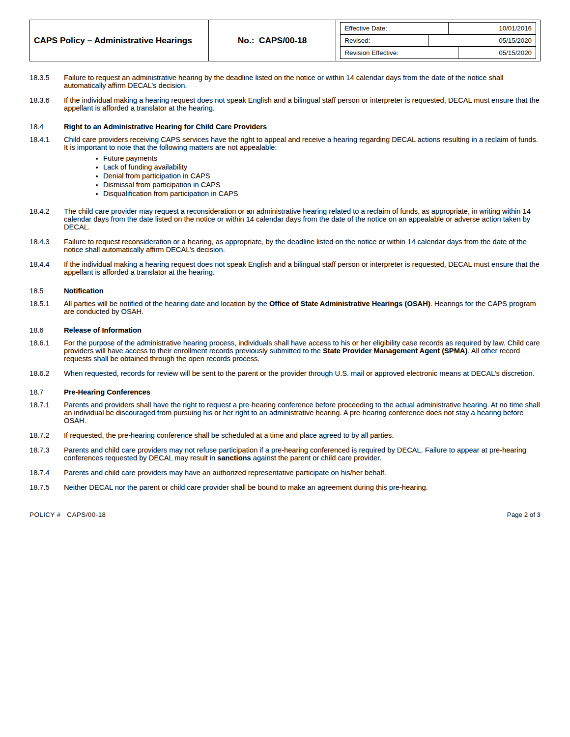| CAPS Policy – Administrative Hearings | No.: CAPS/00-18 | / Effective Date: / 10/01/2016 / / Revised: / 05/15/2020 / / Revision Effective: / 05/15/2020 / |
18.3.5
Failure to request an administrative hearing by the deadline listed on the notice or within 14 calendar days from the date of the notice shall automatically affirm DECAL’s decision.
18.3.6
If the individual making a hearing request does not speak English and a bilingual staff person or interpreter is requested, DECAL must ensure that the appellant is afforded a translator at the hearing.
18.4 Right to an Administrative Hearing for Child Care Providers
18.4.1
Child care providers receiving CAPS services have the right to appeal and receive a hearing regarding DECAL actions resulting in a reclaim of funds. It is important to note that the following matters are not appealable:
Future payments
Lack of funding availability
Denial from participation in CAPS
Dismissal from participation in CAPS
Disqualification from participation in CAPS
18.4.2
The child care provider may request a reconsideration or an administrative hearing related to a reclaim of funds, as appropriate, in writing within 14 calendar days from the date listed on the notice or within 14 calendar days from the date of the notice on an appealable or adverse action taken by DECAL.
18.4.3
Failure to request reconsideration or a hearing, as appropriate, by the deadline listed on the notice or within 14 calendar days from the date of the notice shall automatically affirm DECAL’s decision.
18.4.4
If the individual making a hearing request does not speak English and a bilingual staff person or interpreter is requested, DECAL must ensure that the appellant is afforded a translator at the hearing.
18.5 Notification
18.5.1
All parties will be notified of the hearing date and location by the Office of State Administrative Hearings (OSAH). Hearings for the CAPS program are conducted by OSAH.
18.6 Release of Information
18.6.1
For the purpose of the administrative hearing process, individuals shall have access to his or her eligibility case records as required by law. Child care providers will have access to their enrollment records previously submitted to the State Provider Management Agent (SPMA). All other record requests shall be obtained through the open records process.
18.6.2
When requested, records for review will be sent to the parent or the provider through U.S. mail or approved electronic means at DECAL’s discretion.
18.7 Pre-Hearing Conferences
18.7.1
Parents and providers shall have the right to request a pre-hearing conference before proceeding to the actual administrative hearing. At no time shall an individual be discouraged from pursuing his or her right to an administrative hearing. A pre-hearing conference does not stay a hearing before OSAH.
18.7.2
If requested, the pre-hearing conference shall be scheduled at a time and place agreed to by all parties.
18.7.3
Parents and child care providers may not refuse participation if a pre-hearing conferenced is required by DECAL. Failure to appear at pre-hearing conferences requested by DECAL may result in sanctions against the parent or child care provider.
18.7.4
Parents and child care providers may have an authorized representative participate on his/her behalf.
18.7.5
Neither DECAL nor the parent or child care provider shall be bound to make an agreement during this pre-hearing.
POLICY # CAPS/00-18
Page 2 of 3